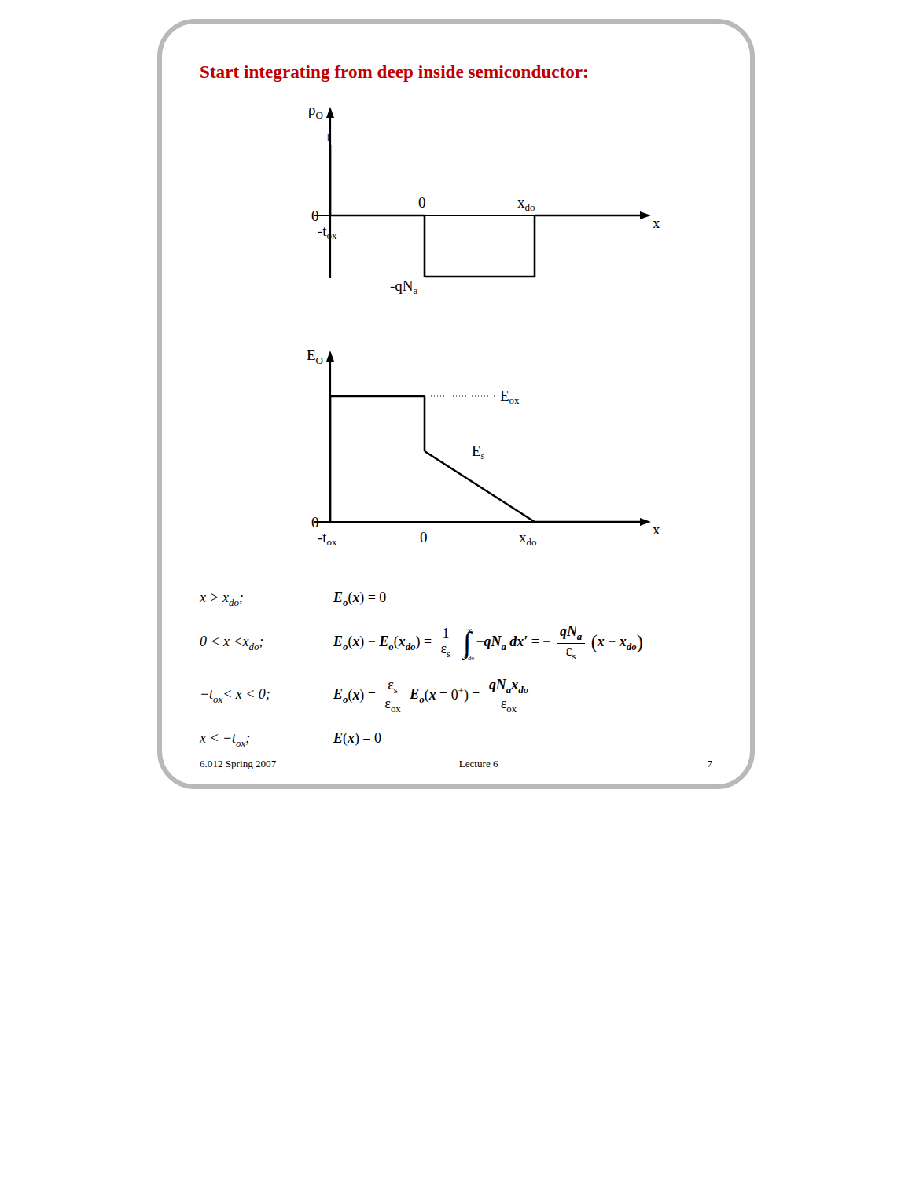Start integrating from deep inside semiconductor:
ρO x 0 + 0 xdo -tox -qNa
EO x 0 Eox Es -tox 0 xdo
x > xdo;
Eo(x) = 0
0 < x <xdo;
Eo(x) − Eo(xdo) = 1 εs x∫xdo −qNa dx′ = − qNa εs (x − xdo)
−tox< x < 0;
Eo(x) = εs εox Eo(x = 0+) = qNaxdo εox
x < −tox;
E(x) = 0
6.012 Spring 2007
Lecture 6
7